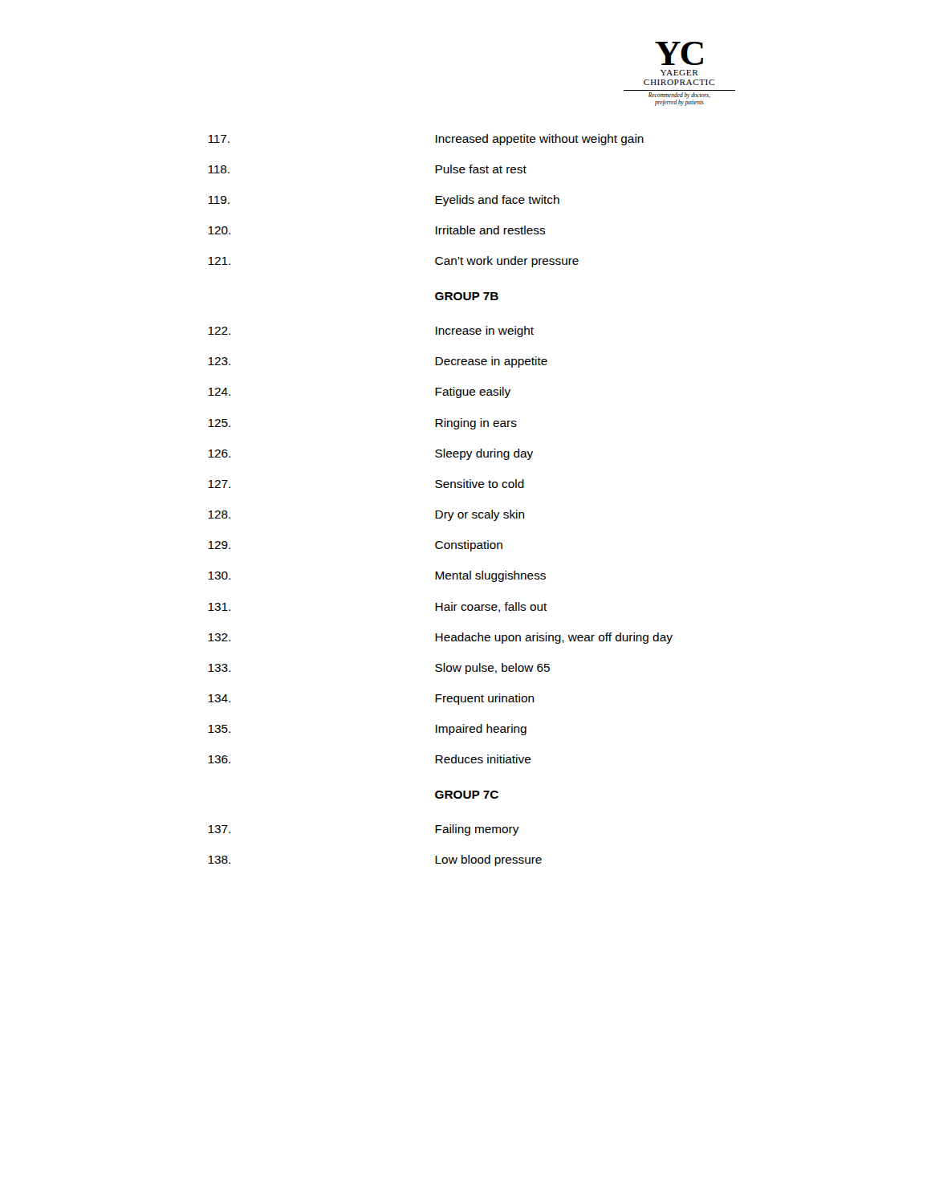YC YAEGER CHIROPRACTIC
Recommended by doctors, preferred by patients
| 117. | Increased appetite without weight gain |
| 118. | Pulse fast at rest |
| 119. | Eyelids and face twitch |
| 120. | Irritable and restless |
| 121. | Can’t work under pressure |
| | GROUP 7B |
| 122. | Increase in weight |
| 123. | Decrease in appetite |
| 124. | Fatigue easily |
| 125. | Ringing in ears |
| 126. | Sleepy during day |
| 127. | Sensitive to cold |
| 128. | Dry or scaly skin |
| 129. | Constipation |
| 130. | Mental sluggishness |
| 131. | Hair coarse, falls out |
| 132. | Headache upon arising, wear off during day |
| 133. | Slow pulse, below 65 |
| 134. | Frequent urination |
| 135. | Impaired hearing |
| 136. | Reduces initiative |
| | GROUP 7C |
| 137. | Failing memory |
| 138. | Low blood pressure |